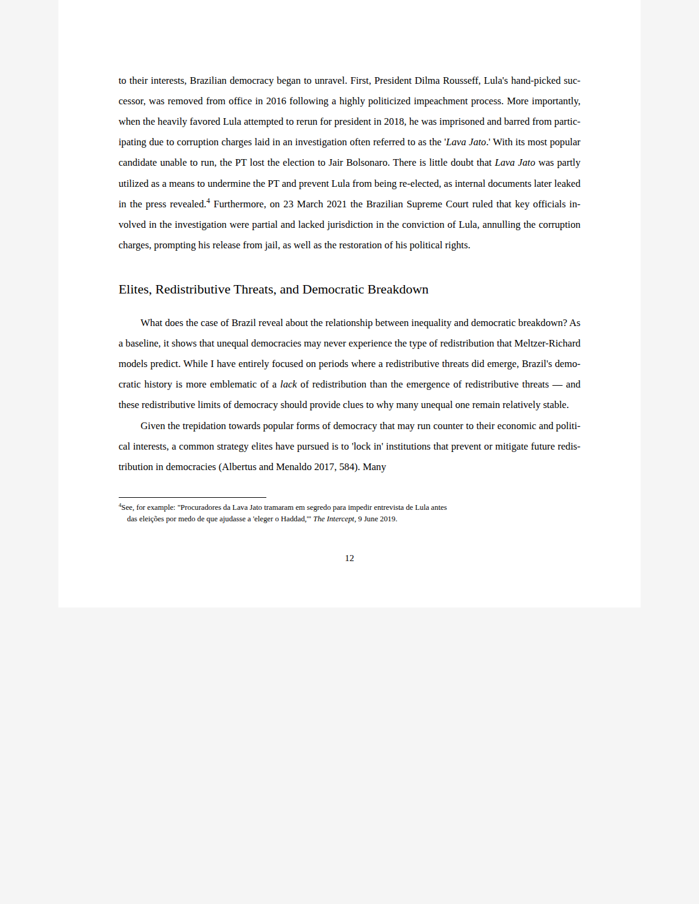to their interests, Brazilian democracy began to unravel. First, President Dilma Rousseff, Lula's hand-picked successor, was removed from office in 2016 following a highly politicized impeachment process. More importantly, when the heavily favored Lula attempted to rerun for president in 2018, he was imprisoned and barred from participating due to corruption charges laid in an investigation often referred to as the 'Lava Jato.' With its most popular candidate unable to run, the PT lost the election to Jair Bolsonaro. There is little doubt that Lava Jato was partly utilized as a means to undermine the PT and prevent Lula from being re-elected, as internal documents later leaked in the press revealed.4 Furthermore, on 23 March 2021 the Brazilian Supreme Court ruled that key officials involved in the investigation were partial and lacked jurisdiction in the conviction of Lula, annulling the corruption charges, prompting his release from jail, as well as the restoration of his political rights.
Elites, Redistributive Threats, and Democratic Breakdown
What does the case of Brazil reveal about the relationship between inequality and democratic breakdown? As a baseline, it shows that unequal democracies may never experience the type of redistribution that Meltzer-Richard models predict. While I have entirely focused on periods where a redistributive threats did emerge, Brazil's democratic history is more emblematic of a lack of redistribution than the emergence of redistributive threats — and these redistributive limits of democracy should provide clues to why many unequal one remain relatively stable.
Given the trepidation towards popular forms of democracy that may run counter to their economic and political interests, a common strategy elites have pursued is to 'lock in' institutions that prevent or mitigate future redistribution in democracies (Albertus and Menaldo 2017, 584). Many
4See, for example: "Procuradores da Lava Jato tramaram em segredo para impedir entrevista de Lula antes
das eleições por medo de que ajudasse a 'eleger o Haddad,'" The Intercept, 9 June 2019.
12